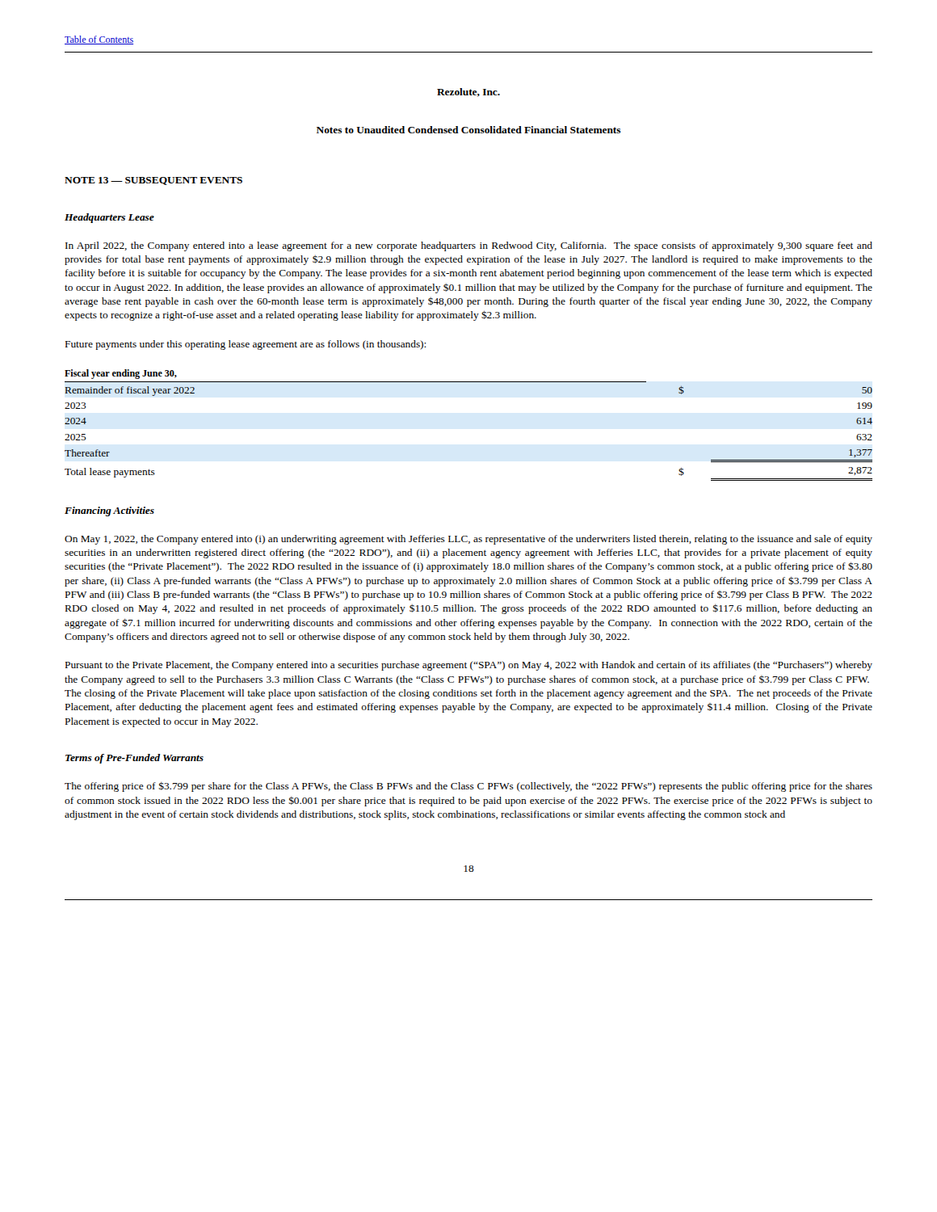Table of Contents
Rezolute, Inc.
Notes to Unaudited Condensed Consolidated Financial Statements
NOTE 13 — SUBSEQUENT EVENTS
Headquarters Lease
In April 2022, the Company entered into a lease agreement for a new corporate headquarters in Redwood City, California. The space consists of approximately 9,300 square feet and provides for total base rent payments of approximately $2.9 million through the expected expiration of the lease in July 2027. The landlord is required to make improvements to the facility before it is suitable for occupancy by the Company. The lease provides for a six-month rent abatement period beginning upon commencement of the lease term which is expected to occur in August 2022. In addition, the lease provides an allowance of approximately $0.1 million that may be utilized by the Company for the purchase of furniture and equipment. The average base rent payable in cash over the 60-month lease term is approximately $48,000 per month. During the fourth quarter of the fiscal year ending June 30, 2022, the Company expects to recognize a right-of-use asset and a related operating lease liability for approximately $2.3 million.
Future payments under this operating lease agreement are as follows (in thousands):
| Fiscal year ending June 30, | | | |
| Remainder of fiscal year 2022 | | $ | 50 |
| 2023 | | | 199 |
| 2024 | | | 614 |
| 2025 | | | 632 |
| Thereafter | | | 1,377 |
| Total lease payments | | $ | 2,872 |
Financing Activities
On May 1, 2022, the Company entered into (i) an underwriting agreement with Jefferies LLC, as representative of the underwriters listed therein, relating to the issuance and sale of equity securities in an underwritten registered direct offering (the “2022 RDO”), and (ii) a placement agency agreement with Jefferies LLC, that provides for a private placement of equity securities (the “Private Placement”). The 2022 RDO resulted in the issuance of (i) approximately 18.0 million shares of the Company’s common stock, at a public offering price of $3.80 per share, (ii) Class A pre-funded warrants (the “Class A PFWs”) to purchase up to approximately 2.0 million shares of Common Stock at a public offering price of $3.799 per Class A PFW and (iii) Class B pre-funded warrants (the “Class B PFWs”) to purchase up to 10.9 million shares of Common Stock at a public offering price of $3.799 per Class B PFW. The 2022 RDO closed on May 4, 2022 and resulted in net proceeds of approximately $110.5 million. The gross proceeds of the 2022 RDO amounted to $117.6 million, before deducting an aggregate of $7.1 million incurred for underwriting discounts and commissions and other offering expenses payable by the Company. In connection with the 2022 RDO, certain of the Company’s officers and directors agreed not to sell or otherwise dispose of any common stock held by them through July 30, 2022.
Pursuant to the Private Placement, the Company entered into a securities purchase agreement (“SPA”) on May 4, 2022 with Handok and certain of its affiliates (the “Purchasers”) whereby the Company agreed to sell to the Purchasers 3.3 million Class C Warrants (the “Class C PFWs”) to purchase shares of common stock, at a purchase price of $3.799 per Class C PFW. The closing of the Private Placement will take place upon satisfaction of the closing conditions set forth in the placement agency agreement and the SPA. The net proceeds of the Private Placement, after deducting the placement agent fees and estimated offering expenses payable by the Company, are expected to be approximately $11.4 million. Closing of the Private Placement is expected to occur in May 2022.
Terms of Pre-Funded Warrants
The offering price of $3.799 per share for the Class A PFWs, the Class B PFWs and the Class C PFWs (collectively, the “2022 PFWs”) represents the public offering price for the shares of common stock issued in the 2022 RDO less the $0.001 per share price that is required to be paid upon exercise of the 2022 PFWs. The exercise price of the 2022 PFWs is subject to adjustment in the event of certain stock dividends and distributions, stock splits, stock combinations, reclassifications or similar events affecting the common stock and
18